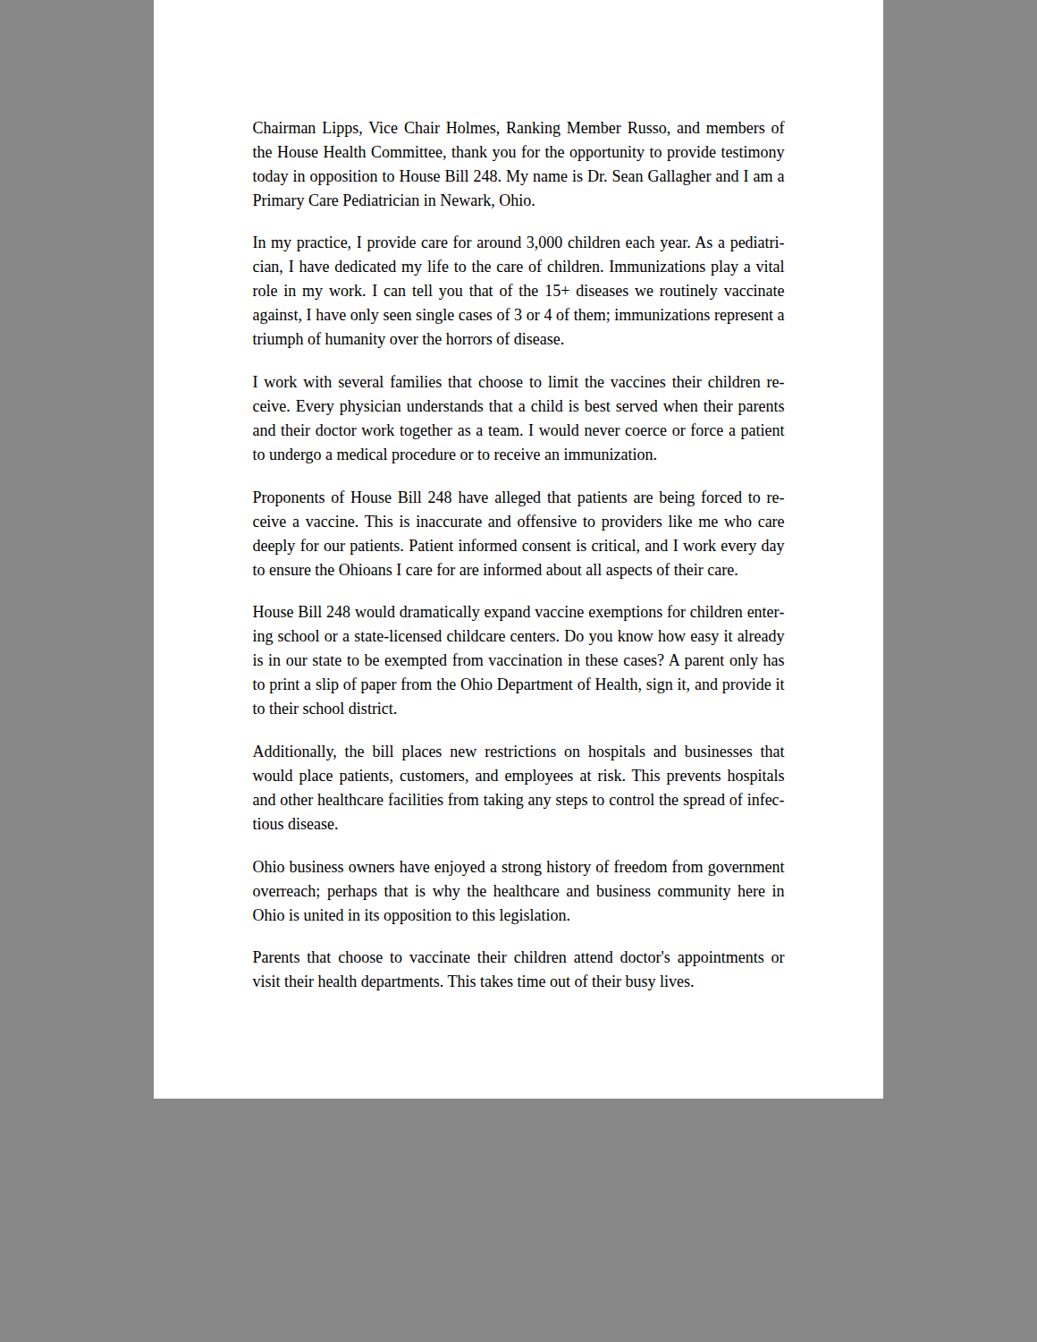Chairman Lipps, Vice Chair Holmes, Ranking Member Russo, and members of the House Health Committee, thank you for the opportunity to provide testimony today in opposition to House Bill 248. My name is Dr. Sean Gallagher and I am a Primary Care Pediatrician in Newark, Ohio.
In my practice, I provide care for around 3,000 children each year. As a pediatrician, I have dedicated my life to the care of children. Immunizations play a vital role in my work. I can tell you that of the 15+ diseases we routinely vaccinate against, I have only seen single cases of 3 or 4 of them; immunizations represent a triumph of humanity over the horrors of disease.
I work with several families that choose to limit the vaccines their children receive. Every physician understands that a child is best served when their parents and their doctor work together as a team. I would never coerce or force a patient to undergo a medical procedure or to receive an immunization.
Proponents of House Bill 248 have alleged that patients are being forced to receive a vaccine. This is inaccurate and offensive to providers like me who care deeply for our patients. Patient informed consent is critical, and I work every day to ensure the Ohioans I care for are informed about all aspects of their care.
House Bill 248 would dramatically expand vaccine exemptions for children entering school or a state-licensed childcare centers. Do you know how easy it already is in our state to be exempted from vaccination in these cases? A parent only has to print a slip of paper from the Ohio Department of Health, sign it, and provide it to their school district.
Additionally, the bill places new restrictions on hospitals and businesses that would place patients, customers, and employees at risk. This prevents hospitals and other healthcare facilities from taking any steps to control the spread of infectious disease.
Ohio business owners have enjoyed a strong history of freedom from government overreach; perhaps that is why the healthcare and business community here in Ohio is united in its opposition to this legislation.
Parents that choose to vaccinate their children attend doctor's appointments or visit their health departments. This takes time out of their busy lives.